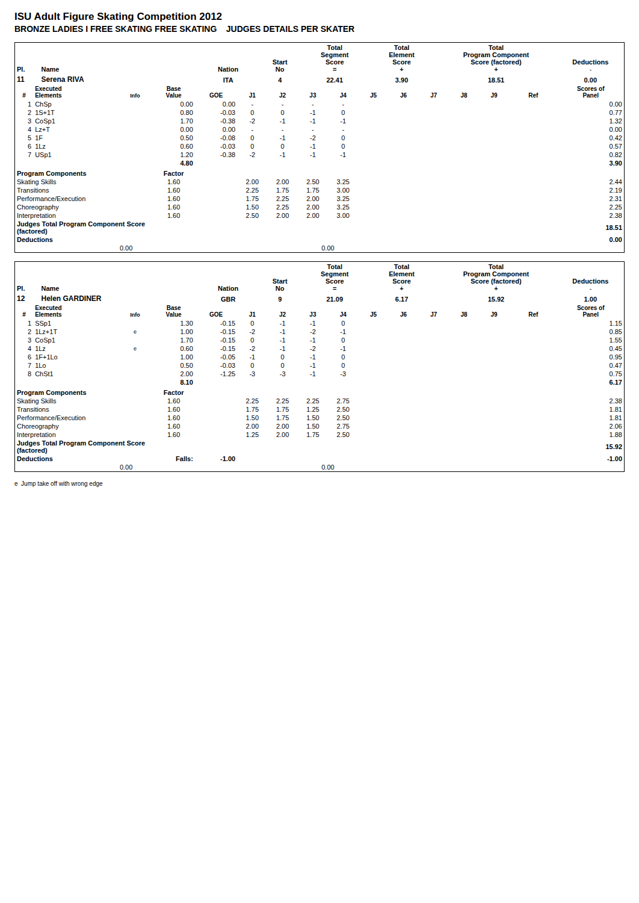ISU Adult Figure Skating Competition 2012
BRONZE LADIES I FREE SKATING FREE SKATING JUDGES DETAILS PER SKATER
| Pl. | Name | Nation | Start No | Total Segment Score = | Total Element Score + | Total Program Component Score (factored) + | Deductions - |
| 11 | Serena RIVA | ITA | 4 | 22.41 | 3.90 | 18.51 | 0.00 |
| # | Executed Elements | Info | Base Value | GOE | J1 | J2 | J3 | J4 | J5 | J6 | J7 | J8 | J9 | Ref | Scores of Panel |
| --- | --- | --- | --- | --- | --- | --- | --- | --- | --- | --- | --- | --- | --- | --- | --- |
| 1 | ChSp | | 0.00 | 0.00 | - | - | - | - | | | | | | | 0.00 |
| 2 | 1S+1T | | 0.80 | -0.03 | 0 | 0 | -1 | 0 | | | | | | | 0.77 |
| 3 | CoSp1 | | 1.70 | -0.38 | -2 | -1 | -1 | -1 | | | | | | | 1.32 |
| 4 | Lz+T | | 0.00 | 0.00 | - | - | - | - | | | | | | | 0.00 |
| 5 | 1F | | 0.50 | -0.08 | 0 | -1 | -2 | 0 | | | | | | | 0.42 |
| 6 | 1Lz | | 0.60 | -0.03 | 0 | 0 | -1 | 0 | | | | | | | 0.57 |
| 7 | USp1 | | 1.20 | -0.38 | -2 | -1 | -1 | -1 | | | | | | | 0.82 |
| | | | 4.80 | | | | | | | | | | | | 3.90 |
| Program Components | Factor | |
| Skating Skills | 1.60 | | 2.00 | 2.00 | 2.50 | 3.25 | | | | | | | 2.44 |
| Transitions | 1.60 | | 2.25 | 1.75 | 1.75 | 3.00 | | | | | | | 2.19 |
| Performance/Execution | 1.60 | | 1.75 | 2.25 | 2.00 | 3.25 | | | | | | | 2.31 |
| Choreography | 1.60 | | 1.50 | 2.25 | 2.00 | 3.25 | | | | | | | 2.25 |
| Interpretation | 1.60 | | 2.50 | 2.00 | 2.00 | 3.00 | | | | | | | 2.38 |
| Judges Total Program Component Score (factored) | | | | | | | | | | | | | 18.51 |
| Deductions | | | | | | | | | | | | | 0.00 |
| 0.00 | 0.00 | |
| Pl. | Name | Nation | Start No | Total Segment Score = | Total Element Score + | Total Program Component Score (factored) + | Deductions - |
| 12 | Helen GARDINER | GBR | 9 | 21.09 | 6.17 | 15.92 | 1.00 |
| # | Executed Elements | Info | Base Value | GOE | J1 | J2 | J3 | J4 | J5 | J6 | J7 | J8 | J9 | Ref | Scores of Panel |
| --- | --- | --- | --- | --- | --- | --- | --- | --- | --- | --- | --- | --- | --- | --- | --- |
| 1 | SSp1 | | 1.30 | -0.15 | 0 | -1 | -1 | 0 | | | | | | | 1.15 |
| 2 | 1Lz+1T | e | 1.00 | -0.15 | -2 | -1 | -2 | -1 | | | | | | | 0.85 |
| 3 | CoSp1 | | 1.70 | -0.15 | 0 | -1 | -1 | 0 | | | | | | | 1.55 |
| 4 | 1Lz | e | 0.60 | -0.15 | -2 | -1 | -2 | -1 | | | | | | | 0.45 |
| 6 | 1F+1Lo | | 1.00 | -0.05 | -1 | 0 | -1 | 0 | | | | | | | 0.95 |
| 7 | 1Lo | | 0.50 | -0.03 | 0 | 0 | -1 | 0 | | | | | | | 0.47 |
| 8 | ChSt1 | | 2.00 | -1.25 | -3 | -3 | -1 | -3 | | | | | | | 0.75 |
| | | | 8.10 | | | | | | | | | | | | 6.17 |
| Program Components | Factor | |
| Skating Skills | 1.60 | | 2.25 | 2.25 | 2.25 | 2.75 | | | | | | | 2.38 |
| Transitions | 1.60 | | 1.75 | 1.75 | 1.25 | 2.50 | | | | | | | 1.81 |
| Performance/Execution | 1.60 | | 1.50 | 1.75 | 1.50 | 2.50 | | | | | | | 1.81 |
| Choreography | 1.60 | | 2.00 | 2.00 | 1.50 | 2.75 | | | | | | | 2.06 |
| Interpretation | 1.60 | | 1.25 | 2.00 | 1.75 | 2.50 | | | | | | | 1.88 |
| Judges Total Program Component Score (factored) | | | | | | | | | | | | | 15.92 |
| Deductions | Falls: | -1.00 | | | | | | | | | | | -1.00 |
| 0.00 | 0.00 | |
e Jump take off with wrong edge